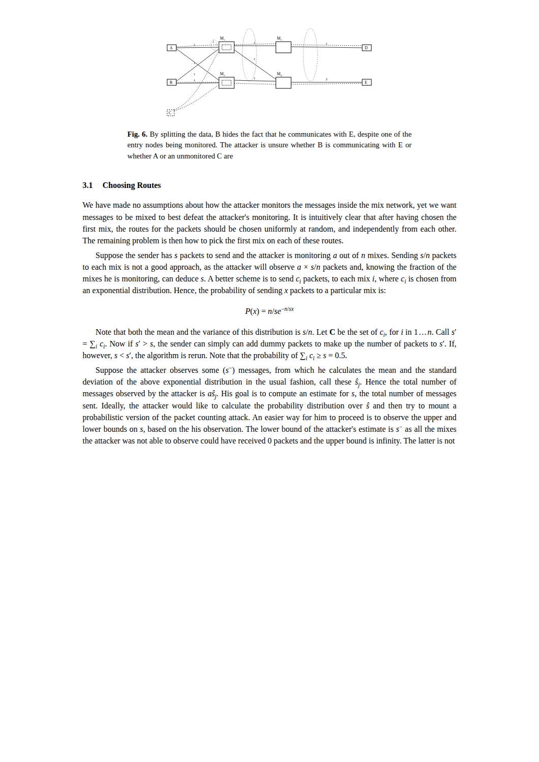A B C M1 M3 M2 M4 D E 1 1 1 1 1 1 1 1 1 2
Fig. 6. By splitting the data, B hides the fact that he communicates with E, despite one of the entry nodes being monitored. The attacker is unsure whether B is communicating with E or whether A or an unmonitored C are
3.1 Choosing Routes
We have made no assumptions about how the attacker monitors the messages inside the mix network, yet we want messages to be mixed to best defeat the attacker's monitoring. It is intuitively clear that after having chosen the first mix, the routes for the packets should be chosen uniformly at random, and independently from each other. The remaining problem is then how to pick the first mix on each of these routes.
Suppose the sender has s packets to send and the attacker is monitoring a out of n mixes. Sending s/n packets to each mix is not a good approach, as the attacker will observe a × s/n packets and, knowing the fraction of the mixes he is monitoring, can deduce s. A better scheme is to send ci packets, to each mix i, where ci is chosen from an exponential distribution. Hence, the probability of sending x packets to a particular mix is:
P(x) = n/se−n/sx
Note that both the mean and the variance of this distribution is s/n. Let C be the set of ci, for i in 1 … n. Call s′ = ∑i ci. Now if s′ > s, the sender can simply can add dummy packets to make up the number of packets to s′. If, however, s < s′, the algorithm is rerun. Note that the probability of ∑i ci ≥ s = 0.5.
Suppose the attacker observes some (s−) messages, from which he calculates the mean and the standard deviation of the above exponential distribution in the usual fashion, call these ŝj. Hence the total number of messages observed by the attacker is aŝj. His goal is to compute an estimate for s, the total number of messages sent. Ideally, the attacker would like to calculate the probability distribution over ŝ and then try to mount a probabilistic version of the packet counting attack. An easier way for him to proceed is to observe the upper and lower bounds on s, based on the his observation. The lower bound of the attacker's estimate is s− as all the mixes the attacker was not able to observe could have received 0 packets and the upper bound is infinity. The latter is not